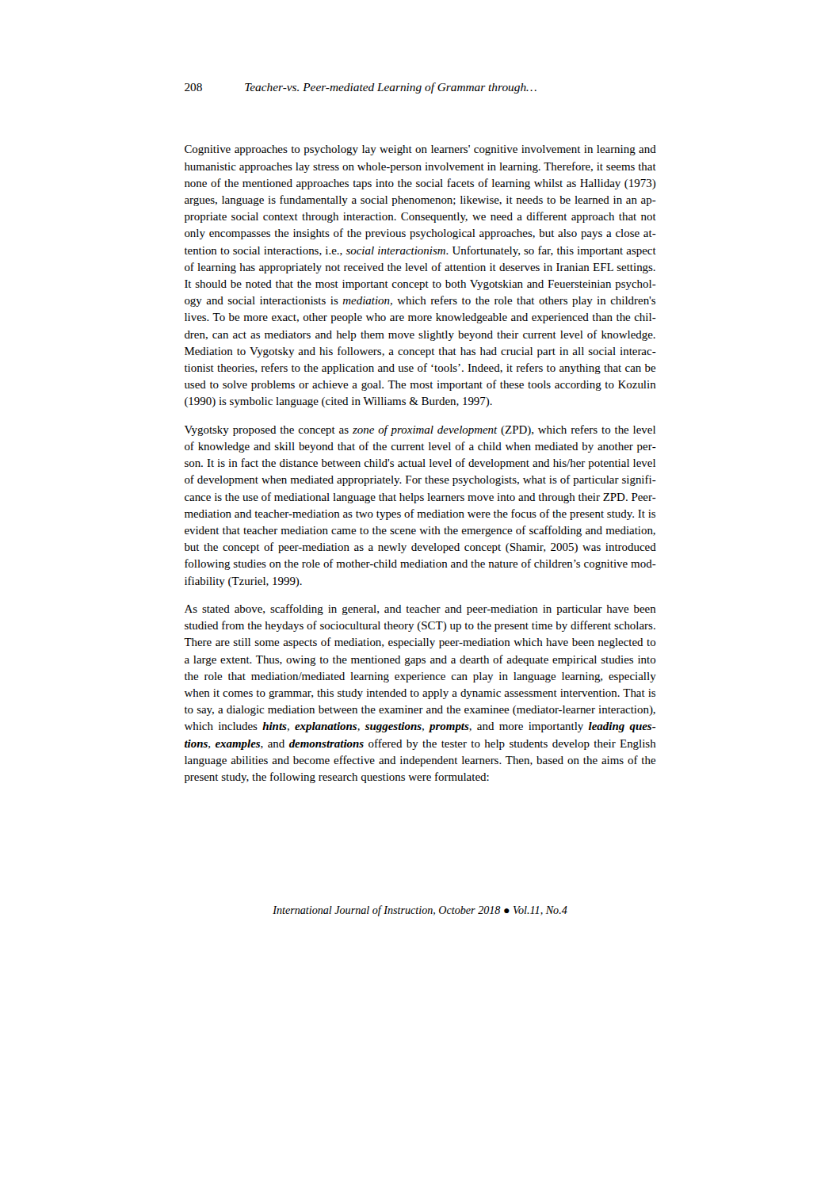208 Teacher-vs. Peer-mediated Learning of Grammar through…
Cognitive approaches to psychology lay weight on learners' cognitive involvement in learning and humanistic approaches lay stress on whole-person involvement in learning. Therefore, it seems that none of the mentioned approaches taps into the social facets of learning whilst as Halliday (1973) argues, language is fundamentally a social phenomenon; likewise, it needs to be learned in an appropriate social context through interaction. Consequently, we need a different approach that not only encompasses the insights of the previous psychological approaches, but also pays a close attention to social interactions, i.e., social interactionism. Unfortunately, so far, this important aspect of learning has appropriately not received the level of attention it deserves in Iranian EFL settings. It should be noted that the most important concept to both Vygotskian and Feuersteinian psychology and social interactionists is mediation, which refers to the role that others play in children's lives. To be more exact, other people who are more knowledgeable and experienced than the children, can act as mediators and help them move slightly beyond their current level of knowledge. Mediation to Vygotsky and his followers, a concept that has had crucial part in all social interactionist theories, refers to the application and use of ‘tools’. Indeed, it refers to anything that can be used to solve problems or achieve a goal. The most important of these tools according to Kozulin (1990) is symbolic language (cited in Williams & Burden, 1997).
Vygotsky proposed the concept as zone of proximal development (ZPD), which refers to the level of knowledge and skill beyond that of the current level of a child when mediated by another person. It is in fact the distance between child's actual level of development and his/her potential level of development when mediated appropriately. For these psychologists, what is of particular significance is the use of mediational language that helps learners move into and through their ZPD. Peer-mediation and teacher-mediation as two types of mediation were the focus of the present study. It is evident that teacher mediation came to the scene with the emergence of scaffolding and mediation, but the concept of peer-mediation as a newly developed concept (Shamir, 2005) was introduced following studies on the role of mother-child mediation and the nature of children’s cognitive modifiability (Tzuriel, 1999).
As stated above, scaffolding in general, and teacher and peer-mediation in particular have been studied from the heydays of sociocultural theory (SCT) up to the present time by different scholars. There are still some aspects of mediation, especially peer-mediation which have been neglected to a large extent. Thus, owing to the mentioned gaps and a dearth of adequate empirical studies into the role that mediation/mediated learning experience can play in language learning, especially when it comes to grammar, this study intended to apply a dynamic assessment intervention. That is to say, a dialogic mediation between the examiner and the examinee (mediator-learner interaction), which includes hints, explanations, suggestions, prompts, and more importantly leading questions, examples, and demonstrations offered by the tester to help students develop their English language abilities and become effective and independent learners. Then, based on the aims of the present study, the following research questions were formulated:
International Journal of Instruction, October 2018 ● Vol.11, No.4